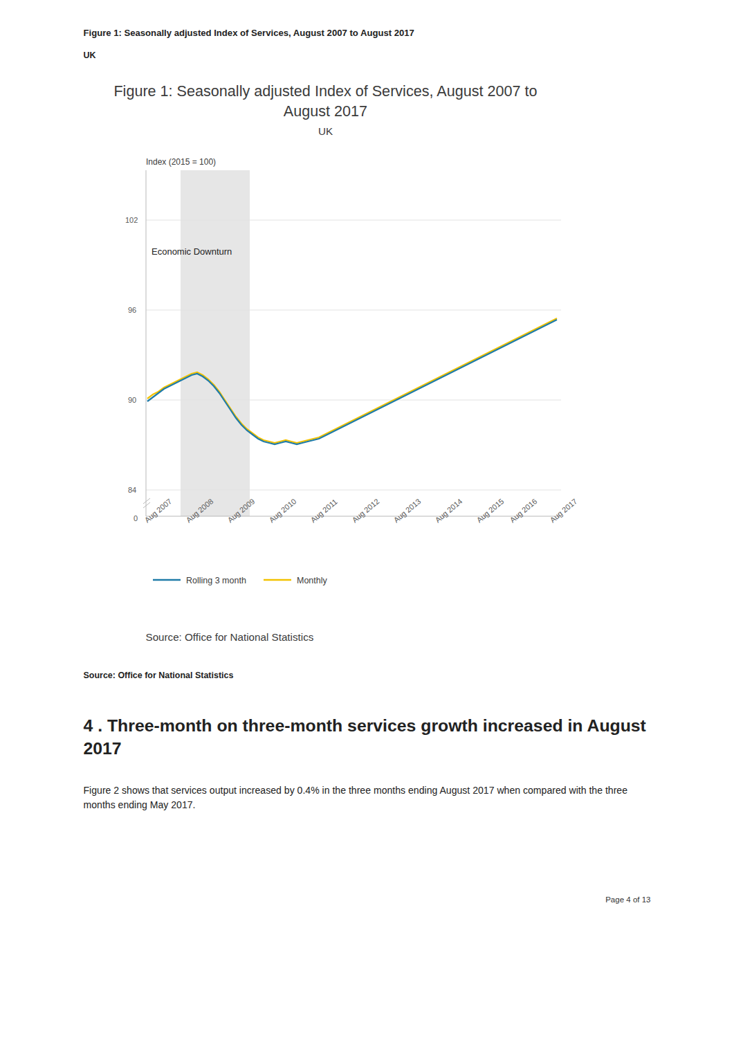Figure 1: Seasonally adjusted Index of Services, August 2007 to August 2017
UK
Figure 1: Seasonally adjusted Index of Services, August 2007 to August 2017
UK
Index (2015 = 100) Economic Downturn 102 96 90 84 0 Aug 2007 Aug 2008 Aug 2009 Aug 2010 Aug 2011 Aug 2012 Aug 2013 Aug 2014 Aug 2015 Aug 2016 Aug 2017 Rolling 3 month Monthly
Source: Office for National Statistics
Source: Office for National Statistics
4 . Three-month on three-month services growth increased in August 2017
Figure 2 shows that services output increased by 0.4% in the three months ending August 2017 when compared with the three months ending May 2017.
Page 4 of 13